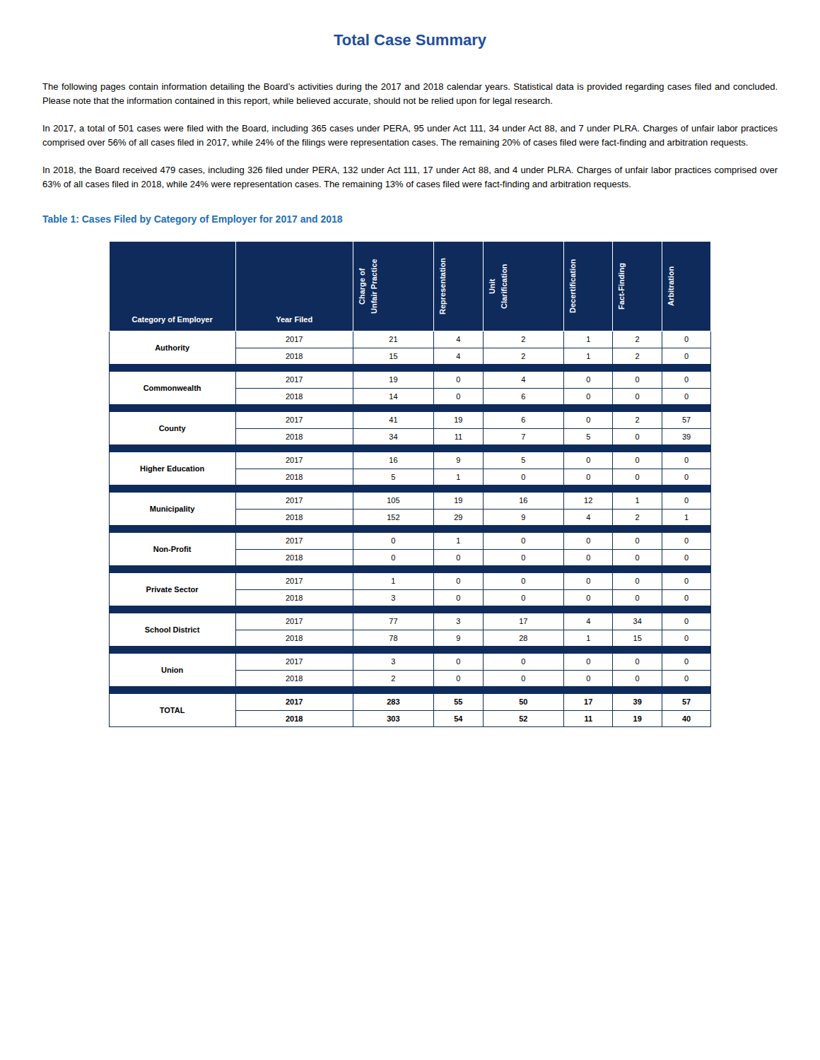Total Case Summary
The following pages contain information detailing the Board’s activities during the 2017 and 2018 calendar years. Statistical data is provided regarding cases filed and concluded. Please note that the information contained in this report, while believed accurate, should not be relied upon for legal research.
In 2017, a total of 501 cases were filed with the Board, including 365 cases under PERA, 95 under Act 111, 34 under Act 88, and 7 under PLRA. Charges of unfair labor practices comprised over 56% of all cases filed in 2017, while 24% of the filings were representation cases. The remaining 20% of cases filed were fact-finding and arbitration requests.
In 2018, the Board received 479 cases, including 326 filed under PERA, 132 under Act 111, 17 under Act 88, and 4 under PLRA. Charges of unfair labor practices comprised over 63% of all cases filed in 2018, while 24% were representation cases. The remaining 13% of cases filed were fact-finding and arbitration requests.
Table 1: Cases Filed by Category of Employer for 2017 and 2018
| Category of Employer | Year Filed | Charge of Unfair Practice | Representation | Unit Clarification | Decertification | Fact-Finding | Arbitration |
| --- | --- | --- | --- | --- | --- | --- | --- |
| Authority | 2017 | 21 | 4 | 2 | 1 | 2 | 0 |
| 2018 | 15 | 4 | 2 | 1 | 2 | 0 |
| Commonwealth | 2017 | 19 | 0 | 4 | 0 | 0 | 0 |
| 2018 | 14 | 0 | 6 | 0 | 0 | 0 |
| County | 2017 | 41 | 19 | 6 | 0 | 2 | 57 |
| 2018 | 34 | 11 | 7 | 5 | 0 | 39 |
| Higher Education | 2017 | 16 | 9 | 5 | 0 | 0 | 0 |
| 2018 | 5 | 1 | 0 | 0 | 0 | 0 |
| Municipality | 2017 | 105 | 19 | 16 | 12 | 1 | 0 |
| 2018 | 152 | 29 | 9 | 4 | 2 | 1 |
| Non-Profit | 2017 | 0 | 1 | 0 | 0 | 0 | 0 |
| 2018 | 0 | 0 | 0 | 0 | 0 | 0 |
| Private Sector | 2017 | 1 | 0 | 0 | 0 | 0 | 0 |
| 2018 | 3 | 0 | 0 | 0 | 0 | 0 |
| School District | 2017 | 77 | 3 | 17 | 4 | 34 | 0 |
| 2018 | 78 | 9 | 28 | 1 | 15 | 0 |
| Union | 2017 | 3 | 0 | 0 | 0 | 0 | 0 |
| 2018 | 2 | 0 | 0 | 0 | 0 | 0 |
| TOTAL | 2017 | 283 | 55 | 50 | 17 | 39 | 57 |
| 2018 | 303 | 54 | 52 | 11 | 19 | 40 |